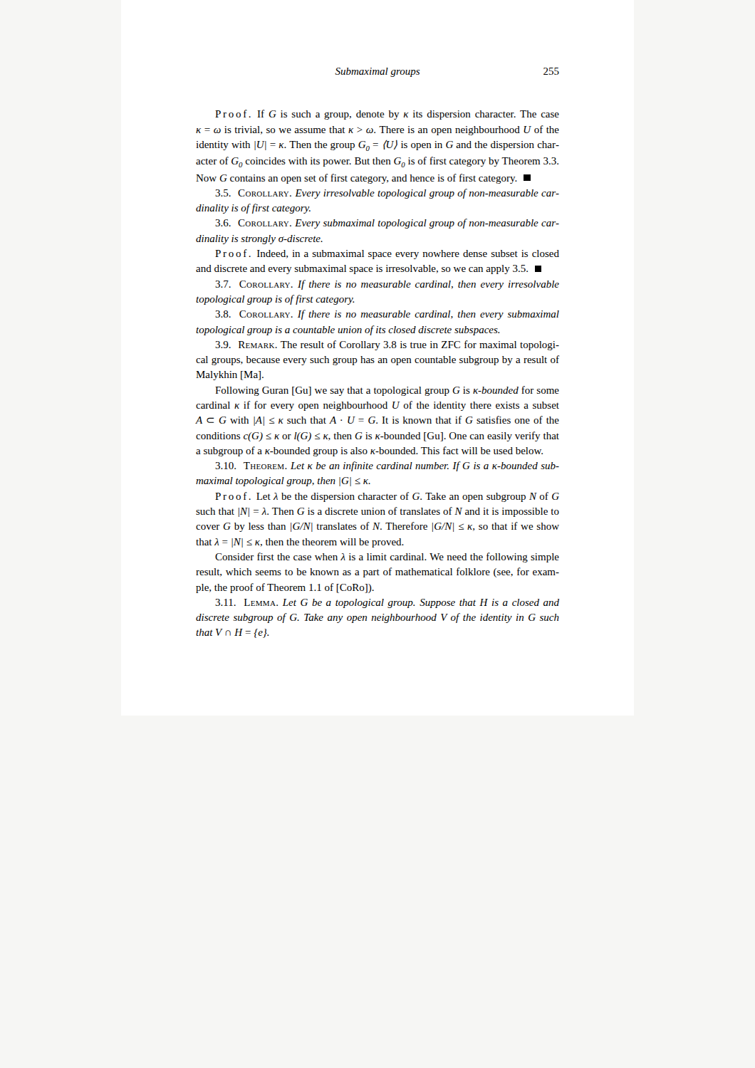Submaximal groups 255
Proof. If G is such a group, denote by κ its dispersion character. The case κ = ω is trivial, so we assume that κ > ω. There is an open neighbourhood U of the identity with |U| = κ. Then the group G0 = ⟨U⟩ is open in G and the dispersion character of G0 coincides with its power. But then G0 is of first category by Theorem 3.3. Now G contains an open set of first category, and hence is of first category.
3.5. Corollary. Every irresolvable topological group of non-measurable cardinality is of first category.
3.6. Corollary. Every submaximal topological group of non-measurable cardinality is strongly σ-discrete.
Proof. Indeed, in a submaximal space every nowhere dense subset is closed and discrete and every submaximal space is irresolvable, so we can apply 3.5.
3.7. Corollary. If there is no measurable cardinal, then every irresolvable topological group is of first category.
3.8. Corollary. If there is no measurable cardinal, then every submaximal topological group is a countable union of its closed discrete subspaces.
3.9. Remark. The result of Corollary 3.8 is true in ZFC for maximal topological groups, because every such group has an open countable subgroup by a result of Malykhin [Ma].
Following Guran [Gu] we say that a topological group G is κ-bounded for some cardinal κ if for every open neighbourhood U of the identity there exists a subset A ⊂ G with |A| ≤ κ such that A · U = G. It is known that if G satisfies one of the conditions c(G) ≤ κ or l(G) ≤ κ, then G is κ-bounded [Gu]. One can easily verify that a subgroup of a κ-bounded group is also κ-bounded. This fact will be used below.
3.10. Theorem. Let κ be an infinite cardinal number. If G is a κ-bounded submaximal topological group, then |G| ≤ κ.
Proof. Let λ be the dispersion character of G. Take an open subgroup N of G such that |N| = λ. Then G is a discrete union of translates of N and it is impossible to cover G by less than |G/N| translates of N. Therefore |G/N| ≤ κ, so that if we show that λ = |N| ≤ κ, then the theorem will be proved.
Consider first the case when λ is a limit cardinal. We need the following simple result, which seems to be known as a part of mathematical folklore (see, for example, the proof of Theorem 1.1 of [CoRo]).
3.11. Lemma. Let G be a topological group. Suppose that H is a closed and discrete subgroup of G. Take any open neighbourhood V of the identity in G such that V ∩ H = {e}.